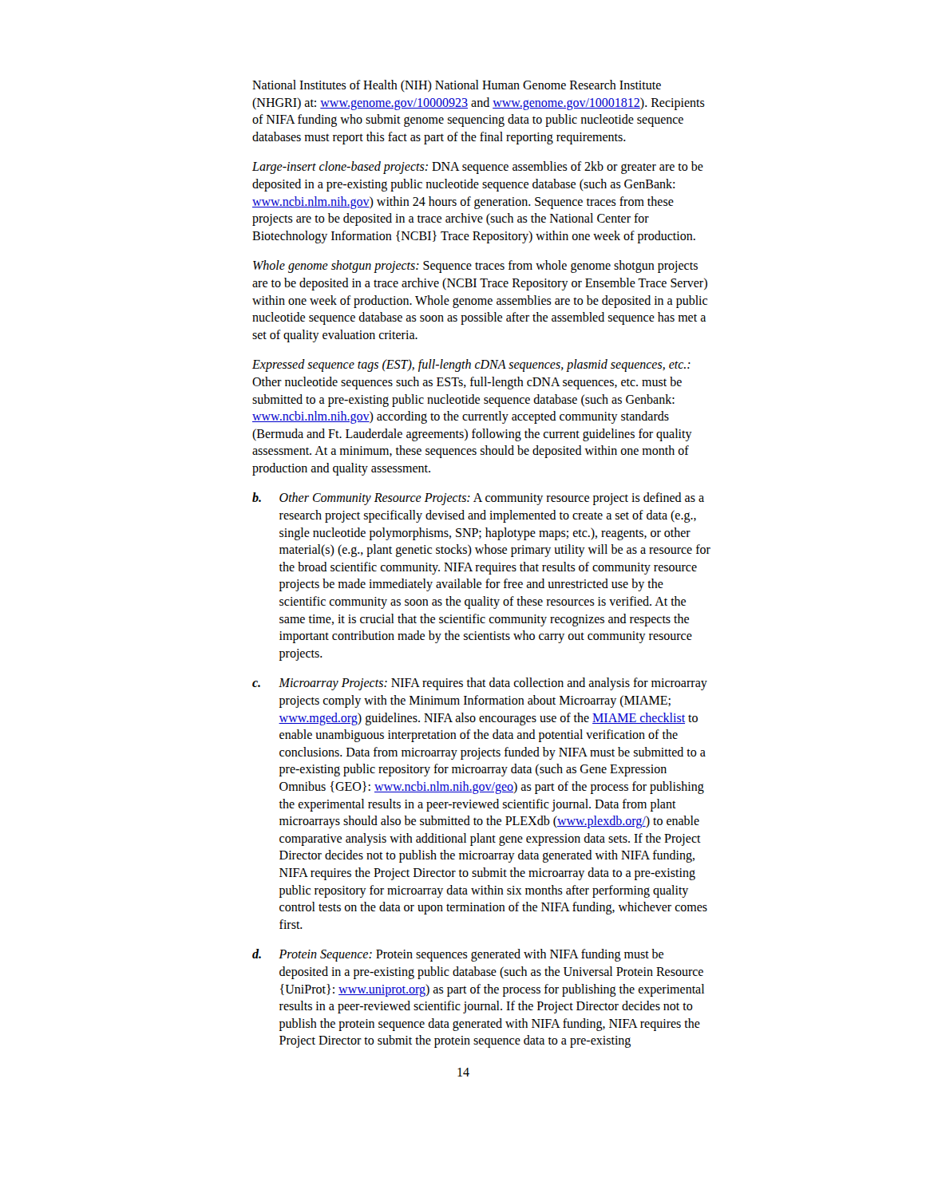National Institutes of Health (NIH) National Human Genome Research Institute (NHGRI) at: www.genome.gov/10000923 and www.genome.gov/10001812). Recipients of NIFA funding who submit genome sequencing data to public nucleotide sequence databases must report this fact as part of the final reporting requirements.
Large-insert clone-based projects: DNA sequence assemblies of 2kb or greater are to be deposited in a pre-existing public nucleotide sequence database (such as GenBank: www.ncbi.nlm.nih.gov) within 24 hours of generation. Sequence traces from these projects are to be deposited in a trace archive (such as the National Center for Biotechnology Information {NCBI} Trace Repository) within one week of production.
Whole genome shotgun projects: Sequence traces from whole genome shotgun projects are to be deposited in a trace archive (NCBI Trace Repository or Ensemble Trace Server) within one week of production. Whole genome assemblies are to be deposited in a public nucleotide sequence database as soon as possible after the assembled sequence has met a set of quality evaluation criteria.
Expressed sequence tags (EST), full-length cDNA sequences, plasmid sequences, etc.: Other nucleotide sequences such as ESTs, full-length cDNA sequences, etc. must be submitted to a pre-existing public nucleotide sequence database (such as Genbank: www.ncbi.nlm.nih.gov) according to the currently accepted community standards (Bermuda and Ft. Lauderdale agreements) following the current guidelines for quality assessment. At a minimum, these sequences should be deposited within one month of production and quality assessment.
b.
Other Community Resource Projects: A community resource project is defined as a research project specifically devised and implemented to create a set of data (e.g., single nucleotide polymorphisms, SNP; haplotype maps; etc.), reagents, or other material(s) (e.g., plant genetic stocks) whose primary utility will be as a resource for the broad scientific community. NIFA requires that results of community resource projects be made immediately available for free and unrestricted use by the scientific community as soon as the quality of these resources is verified. At the same time, it is crucial that the scientific community recognizes and respects the important contribution made by the scientists who carry out community resource projects.
c.
Microarray Projects: NIFA requires that data collection and analysis for microarray projects comply with the Minimum Information about Microarray (MIAME; www.mged.org) guidelines. NIFA also encourages use of the MIAME checklist to enable unambiguous interpretation of the data and potential verification of the conclusions. Data from microarray projects funded by NIFA must be submitted to a pre-existing public repository for microarray data (such as Gene Expression Omnibus {GEO}: www.ncbi.nlm.nih.gov/geo) as part of the process for publishing the experimental results in a peer-reviewed scientific journal. Data from plant microarrays should also be submitted to the PLEXdb (www.plexdb.org/) to enable comparative analysis with additional plant gene expression data sets. If the Project Director decides not to publish the microarray data generated with NIFA funding, NIFA requires the Project Director to submit the microarray data to a pre-existing public repository for microarray data within six months after performing quality control tests on the data or upon termination of the NIFA funding, whichever comes first.
d.
Protein Sequence: Protein sequences generated with NIFA funding must be deposited in a pre-existing public database (such as the Universal Protein Resource {UniProt}: www.uniprot.org) as part of the process for publishing the experimental results in a peer-reviewed scientific journal. If the Project Director decides not to publish the protein sequence data generated with NIFA funding, NIFA requires the Project Director to submit the protein sequence data to a pre-existing
14